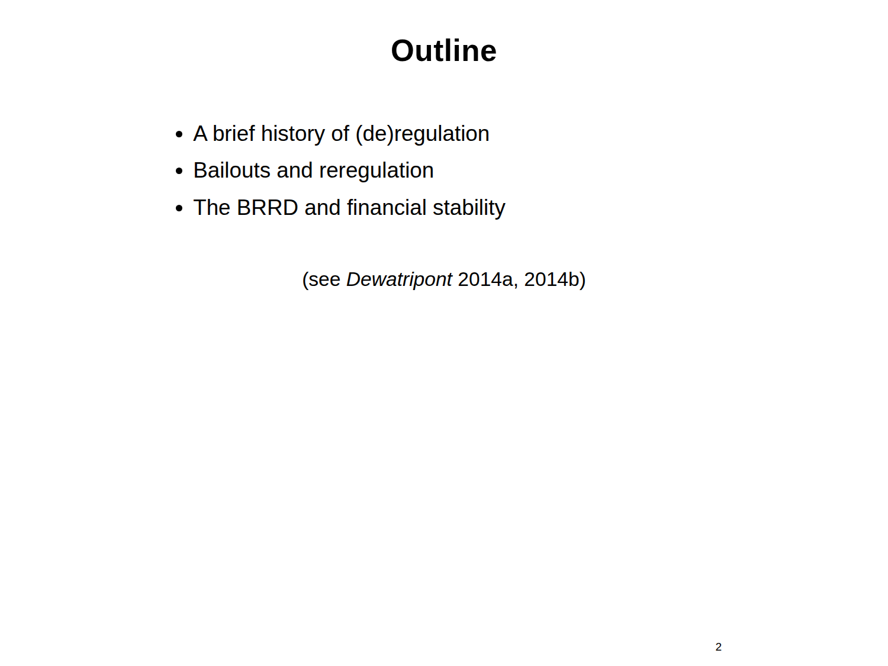Outline
A brief history of (de)regulation
Bailouts and reregulation
The BRRD and financial stability
(see Dewatripont 2014a, 2014b)
2